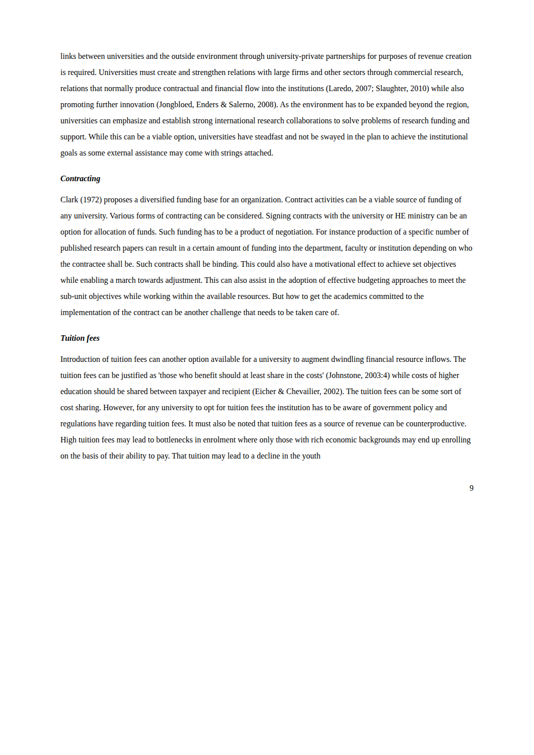links between universities and the outside environment through university-private partnerships for purposes of revenue creation is required. Universities must create and strengthen relations with large firms and other sectors through commercial research, relations that normally produce contractual and financial flow into the institutions (Laredo, 2007; Slaughter, 2010) while also promoting further innovation (Jongbloed, Enders & Salerno, 2008). As the environment has to be expanded beyond the region, universities can emphasize and establish strong international research collaborations to solve problems of research funding and support. While this can be a viable option, universities have steadfast and not be swayed in the plan to achieve the institutional goals as some external assistance may come with strings attached.
Contracting
Clark (1972) proposes a diversified funding base for an organization. Contract activities can be a viable source of funding of any university. Various forms of contracting can be considered. Signing contracts with the university or HE ministry can be an option for allocation of funds. Such funding has to be a product of negotiation. For instance production of a specific number of published research papers can result in a certain amount of funding into the department, faculty or institution depending on who the contractee shall be. Such contracts shall be binding. This could also have a motivational effect to achieve set objectives while enabling a march towards adjustment. This can also assist in the adoption of effective budgeting approaches to meet the sub-unit objectives while working within the available resources. But how to get the academics committed to the implementation of the contract can be another challenge that needs to be taken care of.
Tuition fees
Introduction of tuition fees can another option available for a university to augment dwindling financial resource inflows. The tuition fees can be justified as 'those who benefit should at least share in the costs' (Johnstone, 2003:4) while costs of higher education should be shared between taxpayer and recipient (Eicher & Chevailier, 2002). The tuition fees can be some sort of cost sharing. However, for any university to opt for tuition fees the institution has to be aware of government policy and regulations have regarding tuition fees. It must also be noted that tuition fees as a source of revenue can be counterproductive. High tuition fees may lead to bottlenecks in enrolment where only those with rich economic backgrounds may end up enrolling on the basis of their ability to pay. That tuition may lead to a decline in the youth
9